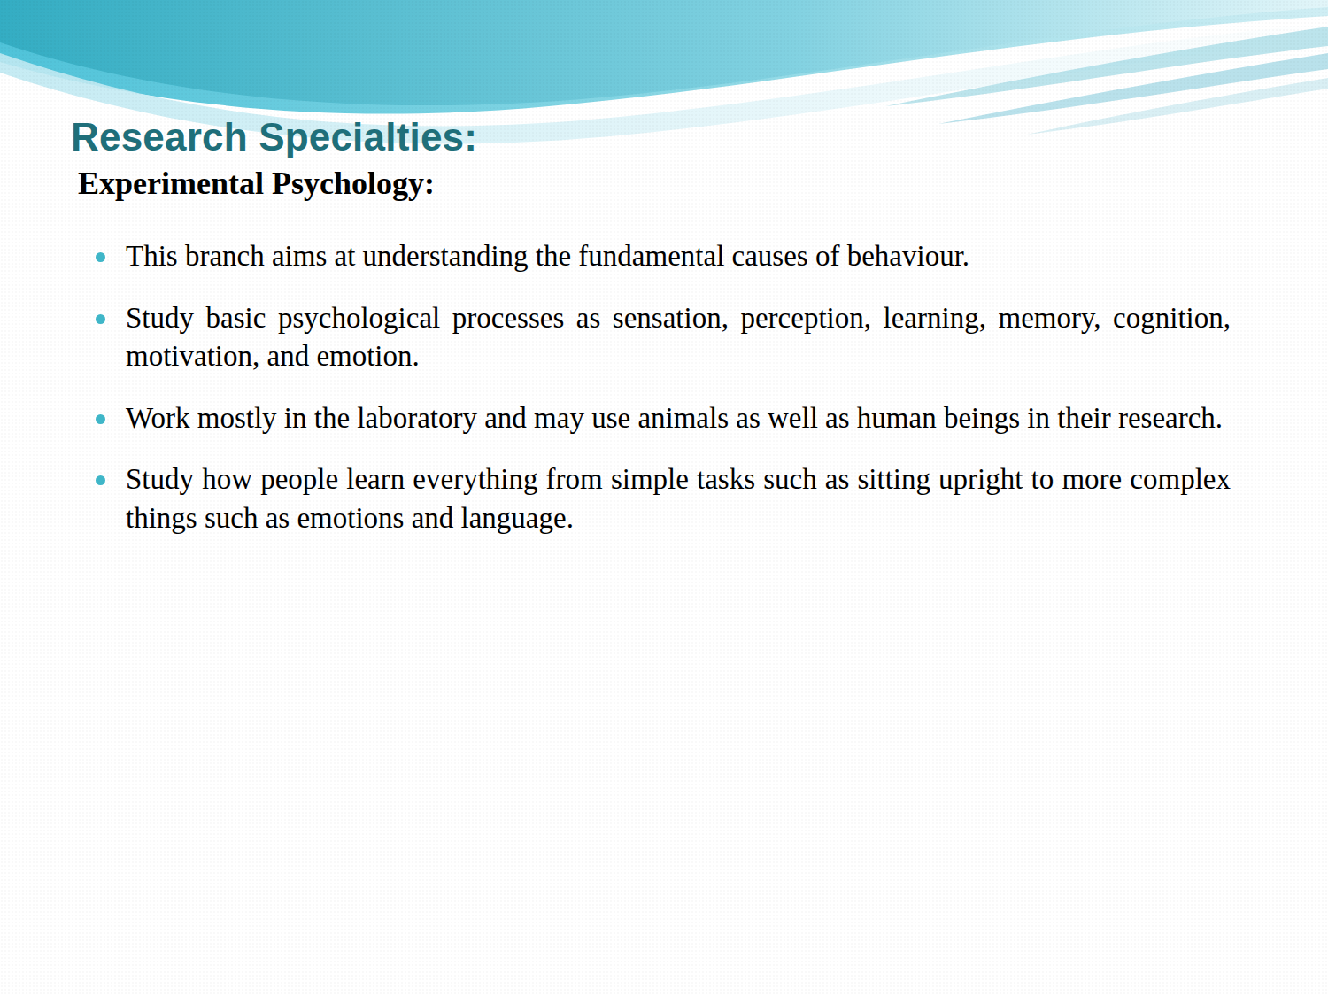Research Specialties:
Experimental Psychology:
This branch aims at understanding the fundamental causes of behaviour.
Study basic psychological processes as sensation, perception, learning, memory, cognition, motivation, and emotion.
Work mostly in the laboratory and may use animals as well as human beings in their research.
Study how people learn everything from simple tasks such as sitting upright to more complex things such as emotions and language.